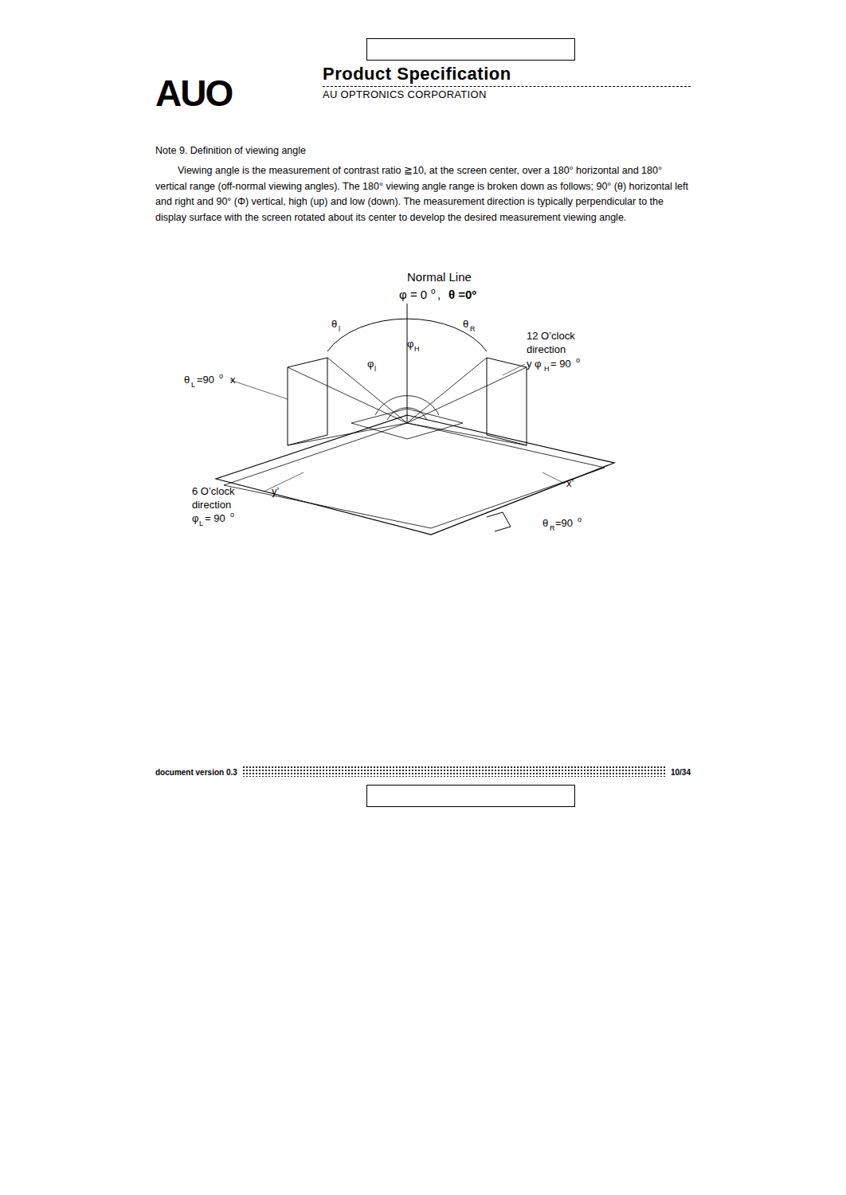AUO
Product Specification
AU OPTRONICS CORPORATION
Note 9. Definition of viewing angle
Viewing angle is the measurement of contrast ratio ≧10, at the screen center, over a 180° horizontal and 180° vertical range (off-normal viewing angles). The 180° viewing angle range is broken down as follows; 90° (θ) horizontal left and right and 90° (Φ) vertical, high (up) and low (down). The measurement direction is typically perpendicular to the display surface with the screen rotated about its center to develop the desired measurement viewing angle.
Normal Line φ = 0 o , θ =0º θ l θ R φ H φ l θ L =90 o x 12 O’clock direction y φ H = 90 o 6 O’clock direction φ L = 90 o y’ x’ θ R =90 o
document version 0.3 10/34